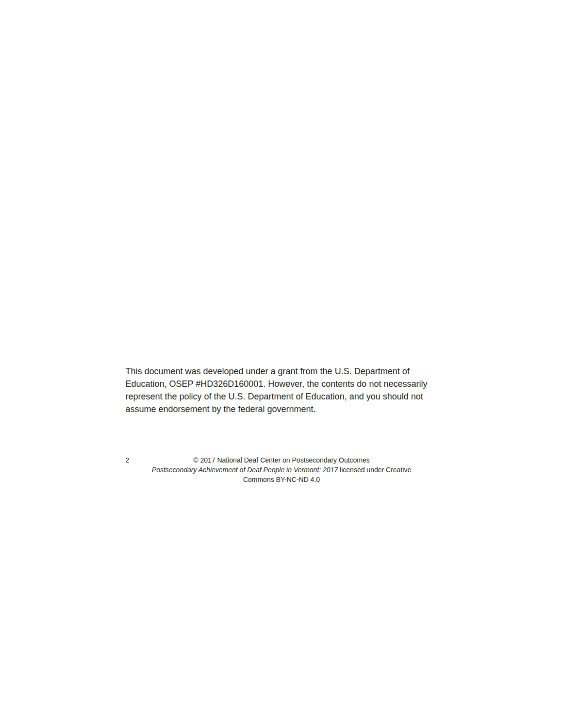This document was developed under a grant from the U.S. Department of Education, OSEP #HD326D160001. However, the contents do not necessarily represent the policy of the U.S. Department of Education, and you should not assume endorsement by the federal government.
2
© 2017 National Deaf Center on Postsecondary Outcomes Postsecondary Achievement of Deaf People in Vermont: 2017 licensed under Creative Commons BY-NC-ND 4.0